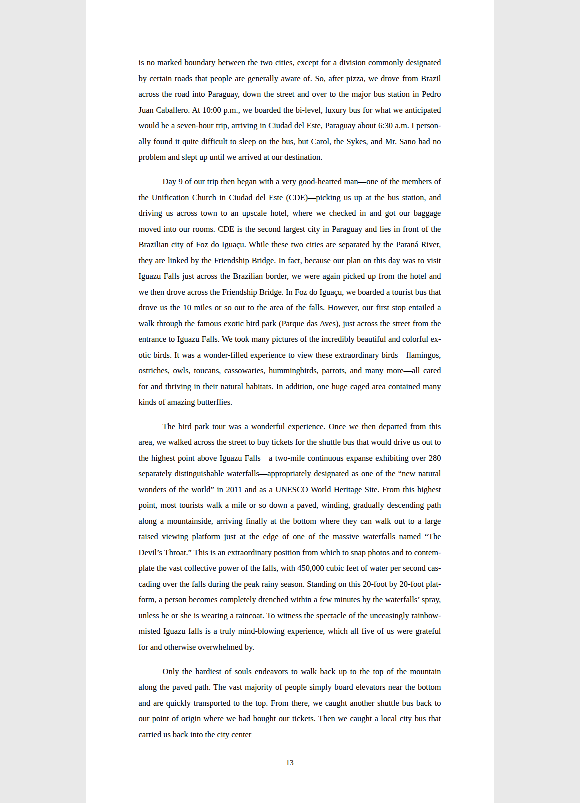is no marked boundary between the two cities, except for a division commonly designated by certain roads that people are generally aware of. So, after pizza, we drove from Brazil across the road into Paraguay, down the street and over to the major bus station in Pedro Juan Caballero. At 10:00 p.m., we boarded the bi-level, luxury bus for what we anticipated would be a seven-hour trip, arriving in Ciudad del Este, Paraguay about 6:30 a.m. I personally found it quite difficult to sleep on the bus, but Carol, the Sykes, and Mr. Sano had no problem and slept up until we arrived at our destination.
Day 9 of our trip then began with a very good-hearted man—one of the members of the Unification Church in Ciudad del Este (CDE)—picking us up at the bus station, and driving us across town to an upscale hotel, where we checked in and got our baggage moved into our rooms. CDE is the second largest city in Paraguay and lies in front of the Brazilian city of Foz do Iguaçu. While these two cities are separated by the Paraná River, they are linked by the Friendship Bridge. In fact, because our plan on this day was to visit Iguazu Falls just across the Brazilian border, we were again picked up from the hotel and we then drove across the Friendship Bridge. In Foz do Iguaçu, we boarded a tourist bus that drove us the 10 miles or so out to the area of the falls. However, our first stop entailed a walk through the famous exotic bird park (Parque das Aves), just across the street from the entrance to Iguazu Falls. We took many pictures of the incredibly beautiful and colorful exotic birds. It was a wonder-filled experience to view these extraordinary birds—flamingos, ostriches, owls, toucans, cassowaries, hummingbirds, parrots, and many more—all cared for and thriving in their natural habitats. In addition, one huge caged area contained many kinds of amazing butterflies.
The bird park tour was a wonderful experience. Once we then departed from this area, we walked across the street to buy tickets for the shuttle bus that would drive us out to the highest point above Iguazu Falls—a two-mile continuous expanse exhibiting over 280 separately distinguishable waterfalls—appropriately designated as one of the “new natural wonders of the world” in 2011 and as a UNESCO World Heritage Site. From this highest point, most tourists walk a mile or so down a paved, winding, gradually descending path along a mountainside, arriving finally at the bottom where they can walk out to a large raised viewing platform just at the edge of one of the massive waterfalls named “The Devil’s Throat.” This is an extraordinary position from which to snap photos and to contemplate the vast collective power of the falls, with 450,000 cubic feet of water per second cascading over the falls during the peak rainy season. Standing on this 20-foot by 20-foot platform, a person becomes completely drenched within a few minutes by the waterfalls’ spray, unless he or she is wearing a raincoat. To witness the spectacle of the unceasingly rainbow-misted Iguazu falls is a truly mind-blowing experience, which all five of us were grateful for and otherwise overwhelmed by.
Only the hardiest of souls endeavors to walk back up to the top of the mountain along the paved path. The vast majority of people simply board elevators near the bottom and are quickly transported to the top. From there, we caught another shuttle bus back to our point of origin where we had bought our tickets. Then we caught a local city bus that carried us back into the city center
13